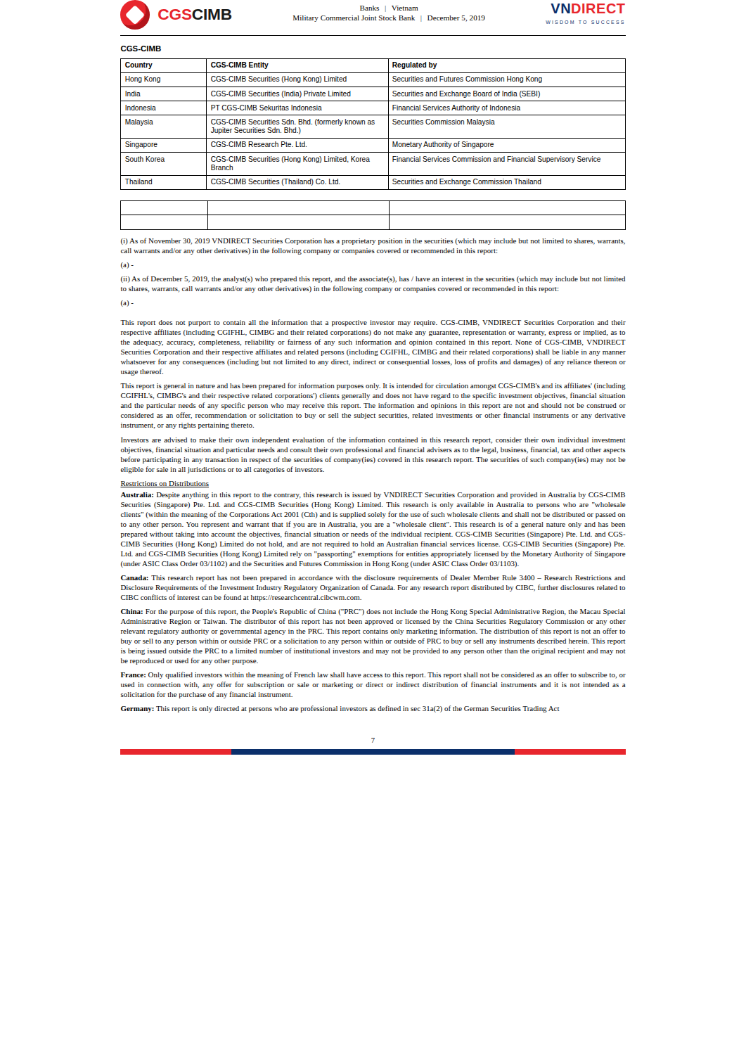CGS CIMB
Banks|Vietnam
Military Commercial Joint Stock Bank|December 5, 2019
VN DIRECT
WISDOM TO SUCCESS
CGS-CIMB
| Country | CGS-CIMB Entity | Regulated by |
| --- | --- | --- |
| Hong Kong | CGS-CIMB Securities (Hong Kong) Limited | Securities and Futures Commission Hong Kong |
| India | CGS-CIMB Securities (India) Private Limited | Securities and Exchange Board of India (SEBI) |
| Indonesia | PT CGS-CIMB Sekuritas Indonesia | Financial Services Authority of Indonesia |
| Malaysia | CGS-CIMB Securities Sdn. Bhd. (formerly known as Jupiter Securities Sdn. Bhd.) | Securities Commission Malaysia |
| Singapore | CGS-CIMB Research Pte. Ltd. | Monetary Authority of Singapore |
| South Korea | CGS-CIMB Securities (Hong Kong) Limited, Korea Branch | Financial Services Commission and Financial Supervisory Service |
| Thailand | CGS-CIMB Securities (Thailand) Co. Ltd. | Securities and Exchange Commission Thailand |
(i) As of November 30, 2019 VNDIRECT Securities Corporation has a proprietary position in the securities (which may include but not limited to shares, warrants, call warrants and/or any other derivatives) in the following company or companies covered or recommended in this report:
(a) -
(ii) As of December 5, 2019, the analyst(s) who prepared this report, and the associate(s), has / have an interest in the securities (which may include but not limited to shares, warrants, call warrants and/or any other derivatives) in the following company or companies covered or recommended in this report:
(a) -
This report does not purport to contain all the information that a prospective investor may require. CGS-CIMB, VNDIRECT Securities Corporation and their respective affiliates (including CGIFHL, CIMBG and their related corporations) do not make any guarantee, representation or warranty, express or implied, as to the adequacy, accuracy, completeness, reliability or fairness of any such information and opinion contained in this report. None of CGS-CIMB, VNDIRECT Securities Corporation and their respective affiliates and related persons (including CGIFHL, CIMBG and their related corporations) shall be liable in any manner whatsoever for any consequences (including but not limited to any direct, indirect or consequential losses, loss of profits and damages) of any reliance thereon or usage thereof.
This report is general in nature and has been prepared for information purposes only. It is intended for circulation amongst CGS-CIMB's and its affiliates' (including CGIFHL's, CIMBG's and their respective related corporations') clients generally and does not have regard to the specific investment objectives, financial situation and the particular needs of any specific person who may receive this report. The information and opinions in this report are not and should not be construed or considered as an offer, recommendation or solicitation to buy or sell the subject securities, related investments or other financial instruments or any derivative instrument, or any rights pertaining thereto.
Investors are advised to make their own independent evaluation of the information contained in this research report, consider their own individual investment objectives, financial situation and particular needs and consult their own professional and financial advisers as to the legal, business, financial, tax and other aspects before participating in any transaction in respect of the securities of company(ies) covered in this research report. The securities of such company(ies) may not be eligible for sale in all jurisdictions or to all categories of investors.
Restrictions on Distributions
Australia: Despite anything in this report to the contrary, this research is issued by VNDIRECT Securities Corporation and provided in Australia by CGS-CIMB Securities (Singapore) Pte. Ltd. and CGS-CIMB Securities (Hong Kong) Limited. This research is only available in Australia to persons who are "wholesale clients" (within the meaning of the Corporations Act 2001 (Cth) and is supplied solely for the use of such wholesale clients and shall not be distributed or passed on to any other person. You represent and warrant that if you are in Australia, you are a "wholesale client". This research is of a general nature only and has been prepared without taking into account the objectives, financial situation or needs of the individual recipient. CGS-CIMB Securities (Singapore) Pte. Ltd. and CGS-CIMB Securities (Hong Kong) Limited do not hold, and are not required to hold an Australian financial services license. CGS-CIMB Securities (Singapore) Pte. Ltd. and CGS-CIMB Securities (Hong Kong) Limited rely on "passporting" exemptions for entities appropriately licensed by the Monetary Authority of Singapore (under ASIC Class Order 03/1102) and the Securities and Futures Commission in Hong Kong (under ASIC Class Order 03/1103).
Canada: This research report has not been prepared in accordance with the disclosure requirements of Dealer Member Rule 3400 – Research Restrictions and Disclosure Requirements of the Investment Industry Regulatory Organization of Canada. For any research report distributed by CIBC, further disclosures related to CIBC conflicts of interest can be found at https://researchcentral.cibcwm.com.
China: For the purpose of this report, the People's Republic of China ("PRC") does not include the Hong Kong Special Administrative Region, the Macau Special Administrative Region or Taiwan. The distributor of this report has not been approved or licensed by the China Securities Regulatory Commission or any other relevant regulatory authority or governmental agency in the PRC. This report contains only marketing information. The distribution of this report is not an offer to buy or sell to any person within or outside PRC or a solicitation to any person within or outside of PRC to buy or sell any instruments described herein. This report is being issued outside the PRC to a limited number of institutional investors and may not be provided to any person other than the original recipient and may not be reproduced or used for any other purpose.
France: Only qualified investors within the meaning of French law shall have access to this report. This report shall not be considered as an offer to subscribe to, or used in connection with, any offer for subscription or sale or marketing or direct or indirect distribution of financial instruments and it is not intended as a solicitation for the purchase of any financial instrument.
Germany: This report is only directed at persons who are professional investors as defined in sec 31a(2) of the German Securities Trading Act
7